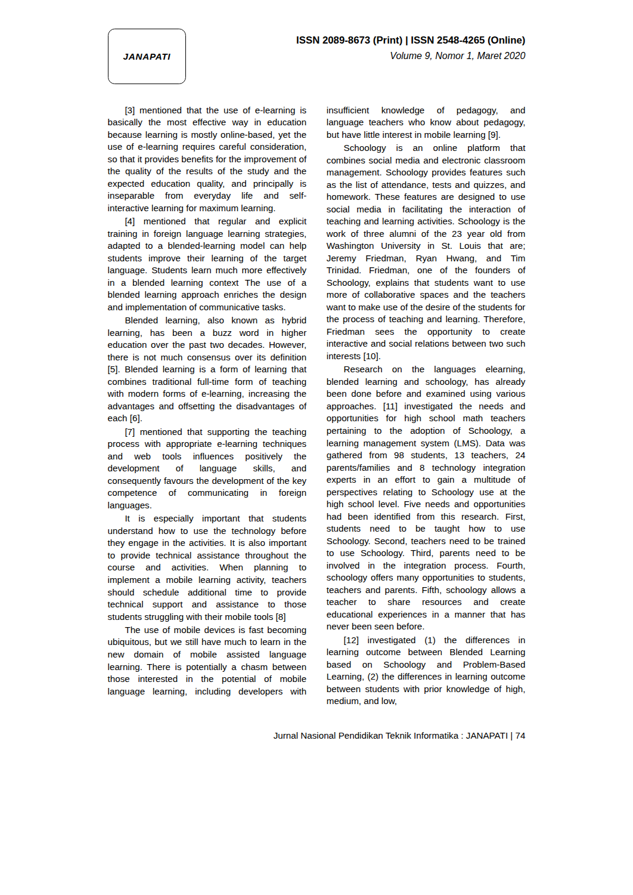JANAPATI
ISSN 2089-8673 (Print) | ISSN 2548-4265 (Online)
Volume 9, Nomor 1, Maret 2020
[3] mentioned that the use of e-learning is basically the most effective way in education because learning is mostly online-based, yet the use of e-learning requires careful consideration, so that it provides benefits for the improvement of the quality of the results of the study and the expected education quality, and principally is inseparable from everyday life and self-interactive learning for maximum learning.
[4] mentioned that regular and explicit training in foreign language learning strategies, adapted to a blended-learning model can help students improve their learning of the target language. Students learn much more effectively in a blended learning context The use of a blended learning approach enriches the design and implementation of communicative tasks.
Blended learning, also known as hybrid learning, has been a buzz word in higher education over the past two decades. However, there is not much consensus over its definition [5]. Blended learning is a form of learning that combines traditional full-time form of teaching with modern forms of e-learning, increasing the advantages and offsetting the disadvantages of each [6].
[7] mentioned that supporting the teaching process with appropriate e-learning techniques and web tools influences positively the development of language skills, and consequently favours the development of the key competence of communicating in foreign languages.
It is especially important that students understand how to use the technology before they engage in the activities. It is also important to provide technical assistance throughout the course and activities. When planning to implement a mobile learning activity, teachers should schedule additional time to provide technical support and assistance to those students struggling with their mobile tools [8]
The use of mobile devices is fast becoming ubiquitous, but we still have much to learn in the new domain of mobile assisted language learning. There is potentially a chasm between those interested in the potential of mobile language learning, including developers with insufficient knowledge of pedagogy, and language teachers who know about pedagogy, but have little interest in mobile learning [9].
Schoology is an online platform that combines social media and electronic classroom management. Schoology provides features such as the list of attendance, tests and quizzes, and homework. These features are designed to use social media in facilitating the interaction of teaching and learning activities. Schoology is the work of three alumni of the 23 year old from Washington University in St. Louis that are; Jeremy Friedman, Ryan Hwang, and Tim Trinidad. Friedman, one of the founders of Schoology, explains that students want to use more of collaborative spaces and the teachers want to make use of the desire of the students for the process of teaching and learning. Therefore, Friedman sees the opportunity to create interactive and social relations between two such interests [10].
Research on the languages elearning, blended learning and schoology, has already been done before and examined using various approaches. [11] investigated the needs and opportunities for high school math teachers pertaining to the adoption of Schoology, a learning management system (LMS). Data was gathered from 98 students, 13 teachers, 24 parents/families and 8 technology integration experts in an effort to gain a multitude of perspectives relating to Schoology use at the high school level. Five needs and opportunities had been identified from this research. First, students need to be taught how to use Schoology. Second, teachers need to be trained to use Schoology. Third, parents need to be involved in the integration process. Fourth, schoology offers many opportunities to students, teachers and parents. Fifth, schoology allows a teacher to share resources and create educational experiences in a manner that has never been seen before.
[12] investigated (1) the differences in learning outcome between Blended Learning based on Schoology and Problem-Based Learning, (2) the differences in learning outcome between students with prior knowledge of high, medium, and low,
Jurnal Nasional Pendidikan Teknik Informatika : JANAPATI | 74